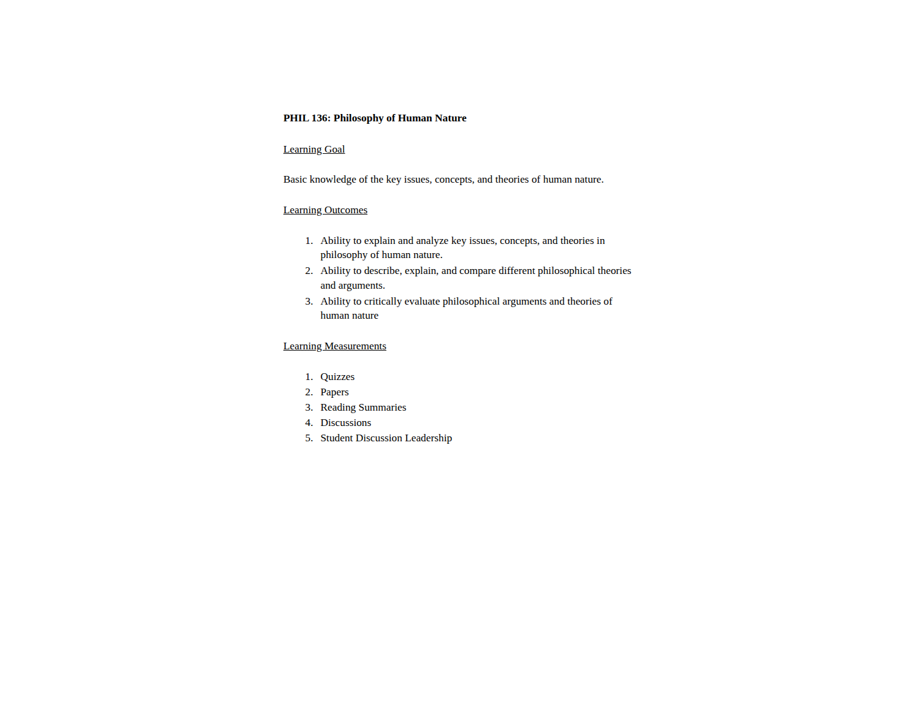PHIL 136: Philosophy of Human Nature
Learning Goal
Basic knowledge of the key issues, concepts, and theories of human nature.
Learning Outcomes
Ability to explain and analyze key issues, concepts, and theories in philosophy of human nature.
Ability to describe, explain, and compare different philosophical theories and arguments.
Ability to critically evaluate philosophical arguments and theories of human nature
Learning Measurements
Quizzes
Papers
Reading Summaries
Discussions
Student Discussion Leadership